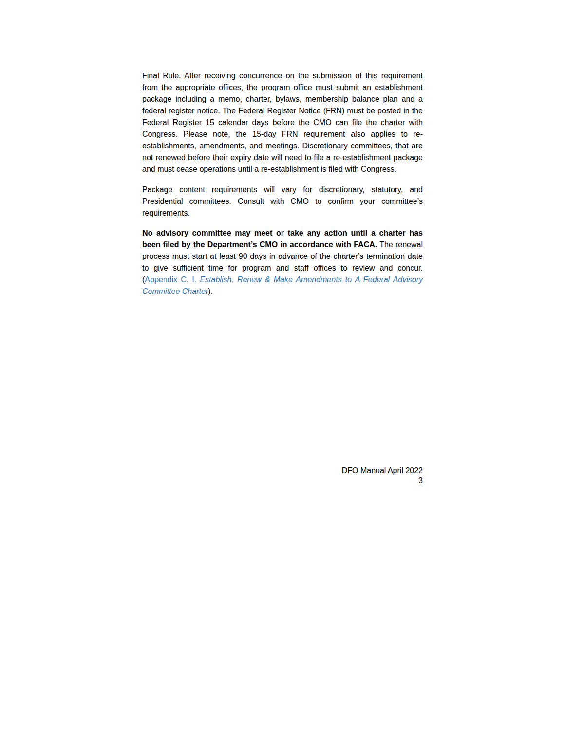Final Rule. After receiving concurrence on the submission of this requirement from the appropriate offices, the program office must submit an establishment package including a memo, charter, bylaws, membership balance plan and a federal register notice. The Federal Register Notice (FRN) must be posted in the Federal Register 15 calendar days before the CMO can file the charter with Congress. Please note, the 15-day FRN requirement also applies to re-establishments, amendments, and meetings. Discretionary committees, that are not renewed before their expiry date will need to file a re-establishment package and must cease operations until a re-establishment is filed with Congress.
Package content requirements will vary for discretionary, statutory, and Presidential committees. Consult with CMO to confirm your committee’s requirements.
No advisory committee may meet or take any action until a charter has been filed by the Department’s CMO in accordance with FACA. The renewal process must start at least 90 days in advance of the charter’s termination date to give sufficient time for program and staff offices to review and concur. (Appendix C. I. Establish, Renew & Make Amendments to A Federal Advisory Committee Charter).
DFO Manual April 2022
3